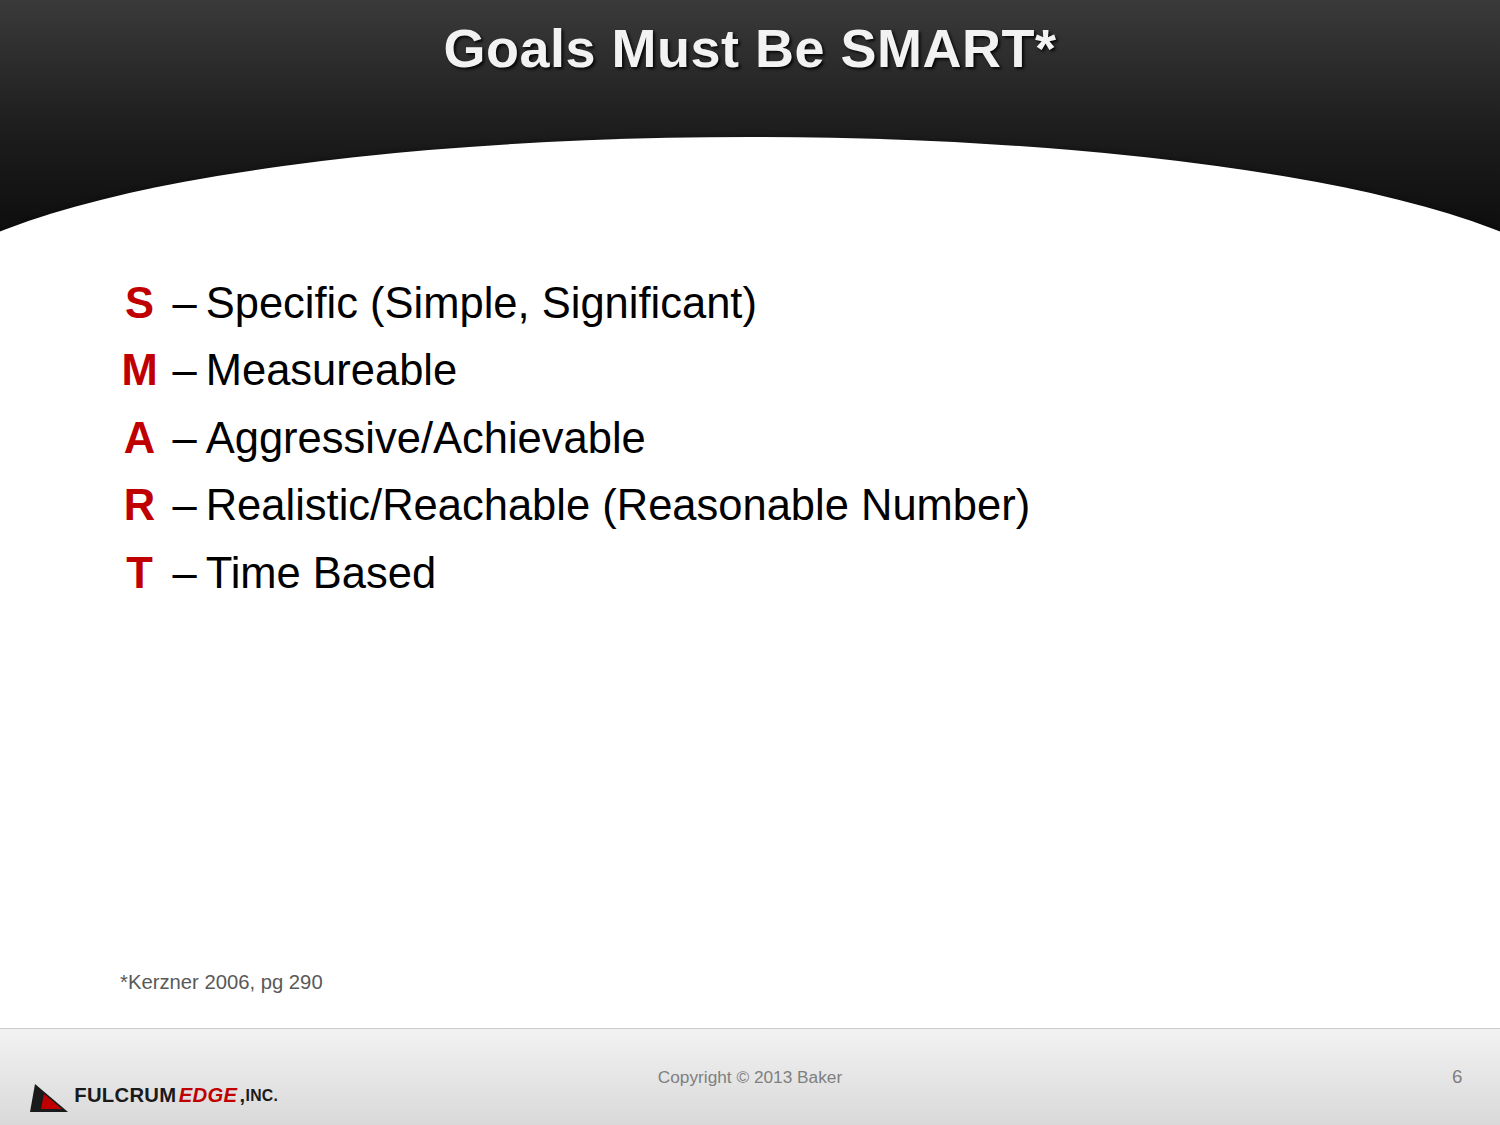Goals Must Be SMART*
S–Specific (Simple, Significant)
M–Measureable
A–Aggressive/Achievable
R–Realistic/Reachable (Reasonable Number)
T–Time Based
*Kerzner 2006, pg 290
Copyright © 2013 Baker
6
FULCRUM EDGE, INC.